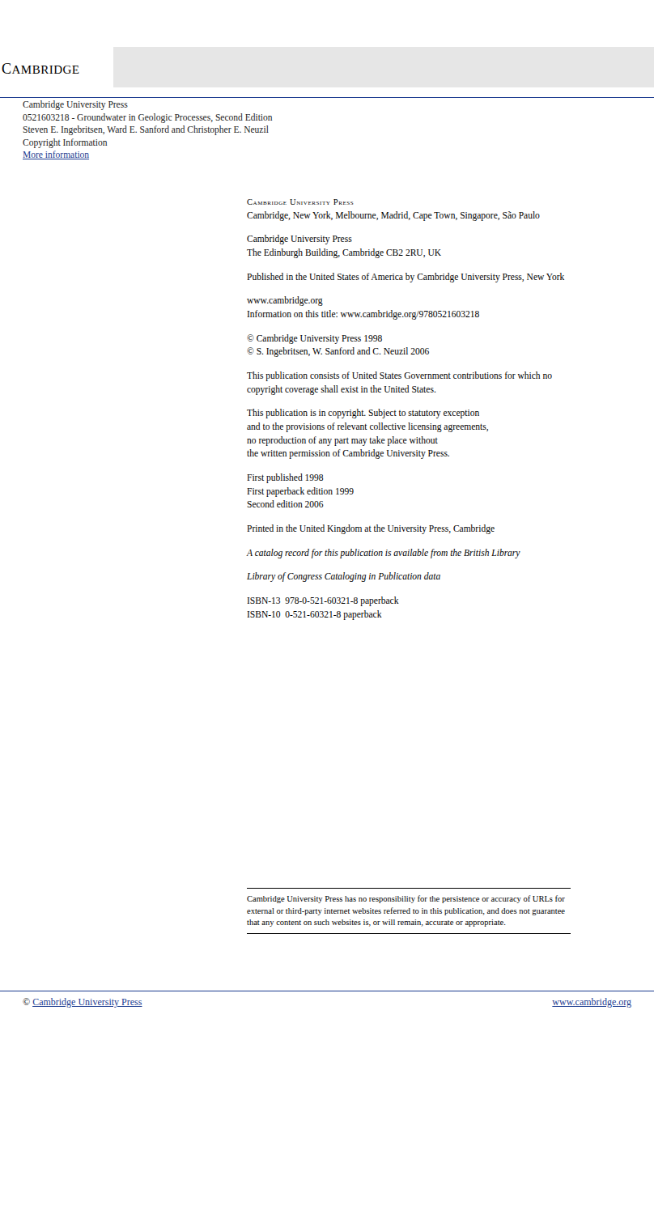Cambridge
Cambridge University Press
0521603218 - Groundwater in Geologic Processes, Second Edition
Steven E. Ingebritsen, Ward E. Sanford and Christopher E. Neuzil
Copyright Information
More information
Cambridge University Press
Cambridge, New York, Melbourne, Madrid, Cape Town, Singapore, São Paulo
Cambridge University Press
The Edinburgh Building, Cambridge CB2 2RU, UK
Published in the United States of America by Cambridge University Press, New York
www.cambridge.org
Information on this title: www.cambridge.org/9780521603218
© Cambridge University Press 1998
© S. Ingebritsen, W. Sanford and C. Neuzil 2006
This publication consists of United States Government contributions for which no copyright coverage shall exist in the United States.
This publication is in copyright. Subject to statutory exception
and to the provisions of relevant collective licensing agreements,
no reproduction of any part may take place without
the written permission of Cambridge University Press.
First published 1998
First paperback edition 1999
Second edition 2006
Printed in the United Kingdom at the University Press, Cambridge
A catalog record for this publication is available from the British Library
Library of Congress Cataloging in Publication data
ISBN-13 978-0-521-60321-8 paperback
ISBN-10 0-521-60321-8 paperback
Cambridge University Press has no responsibility for the persistence or accuracy of URLs for external or third-party internet websites referred to in this publication, and does not guarantee that any content on such websites is, or will remain, accurate or appropriate.
© Cambridge University Press
www.cambridge.org